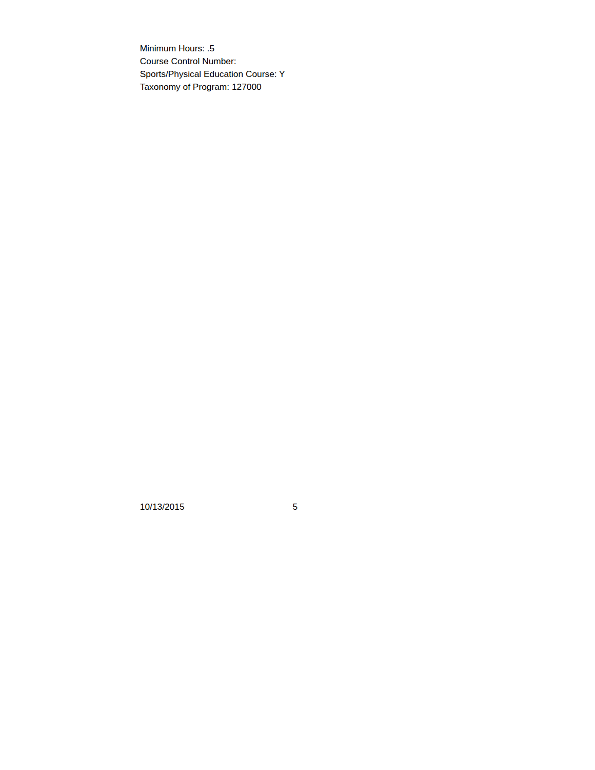Minimum Hours: .5
Course Control Number:
Sports/Physical Education Course: Y
Taxonomy of Program: 127000
10/13/2015 5